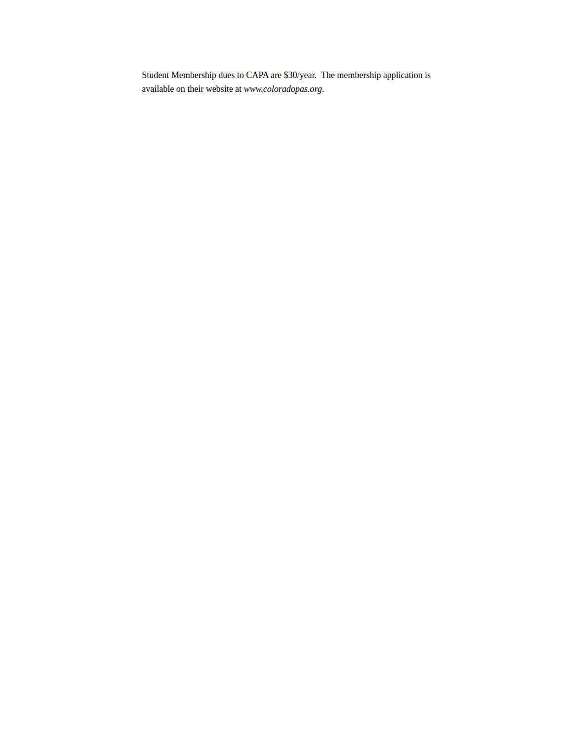Student Membership dues to CAPA are $30/year. The membership application is available on their website at www.coloradopas.org.